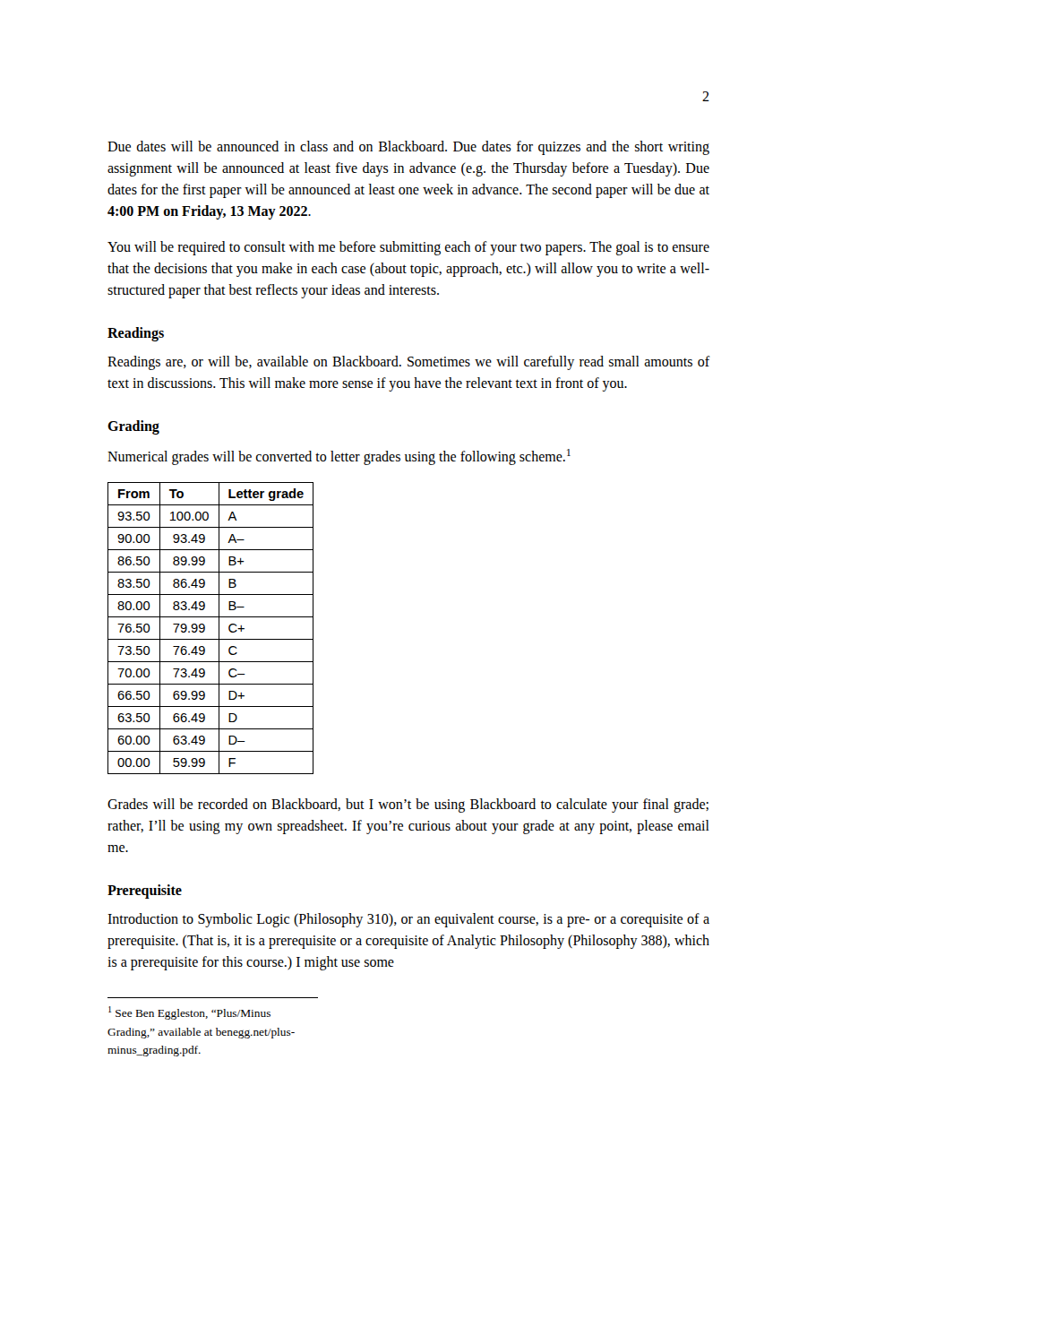2
Due dates will be announced in class and on Blackboard. Due dates for quizzes and the short writing assignment will be announced at least five days in advance (e.g. the Thursday before a Tuesday). Due dates for the first paper will be announced at least one week in advance. The second paper will be due at 4:00 PM on Friday, 13 May 2022.
You will be required to consult with me before submitting each of your two papers. The goal is to ensure that the decisions that you make in each case (about topic, approach, etc.) will allow you to write a well-structured paper that best reflects your ideas and interests.
Readings
Readings are, or will be, available on Blackboard. Sometimes we will carefully read small amounts of text in discussions. This will make more sense if you have the relevant text in front of you.
Grading
Numerical grades will be converted to letter grades using the following scheme.1
| From | To | Letter grade |
| --- | --- | --- |
| 93.50 | 100.00 | A |
| 90.00 | 93.49 | A– |
| 86.50 | 89.99 | B+ |
| 83.50 | 86.49 | B |
| 80.00 | 83.49 | B– |
| 76.50 | 79.99 | C+ |
| 73.50 | 76.49 | C |
| 70.00 | 73.49 | C– |
| 66.50 | 69.99 | D+ |
| 63.50 | 66.49 | D |
| 60.00 | 63.49 | D– |
| 00.00 | 59.99 | F |
Grades will be recorded on Blackboard, but I won’t be using Blackboard to calculate your final grade; rather, I’ll be using my own spreadsheet. If you’re curious about your grade at any point, please email me.
Prerequisite
Introduction to Symbolic Logic (Philosophy 310), or an equivalent course, is a pre- or a corequisite of a prerequisite. (That is, it is a prerequisite or a corequisite of Analytic Philosophy (Philosophy 388), which is a prerequisite for this course.) I might use some
1 See Ben Eggleston, “Plus/Minus Grading,” available at benegg.net/plus-minus_grading.pdf.